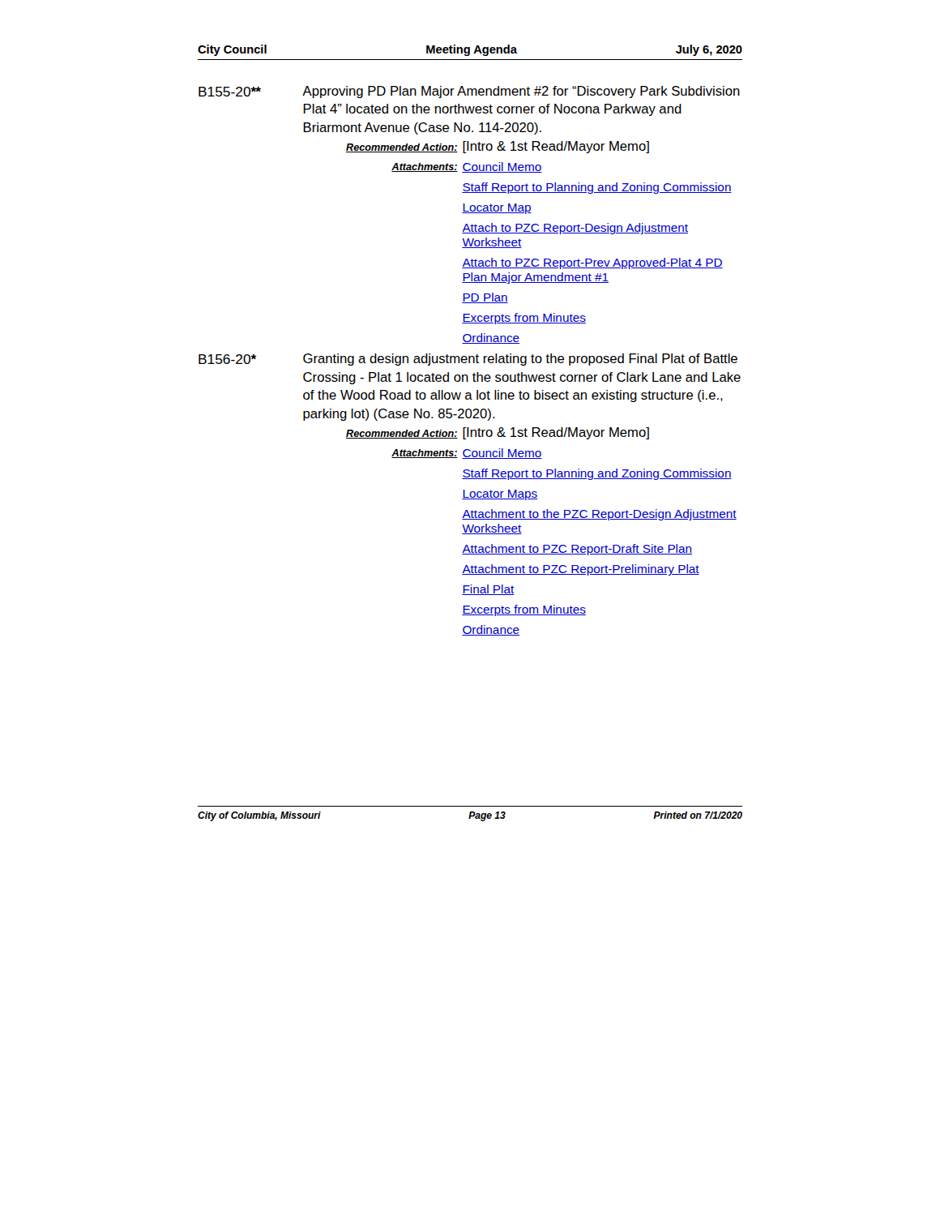City Council
Meeting Agenda
July 6, 2020
B155-20**
Approving PD Plan Major Amendment #2 for “Discovery Park Subdivision Plat 4” located on the northwest corner of Nocona Parkway and Briarmont Avenue (Case No. 114-2020).
Recommended Action:
[Intro & 1st Read/Mayor Memo]
Attachments:
Council Memo Staff Report to Planning and Zoning Commission Locator Map Attach to PZC Report-Design Adjustment Worksheet Attach to PZC Report-Prev Approved-Plat 4 PD Plan Major Amendment #1 PD Plan Excerpts from Minutes Ordinance
B156-20*
Granting a design adjustment relating to the proposed Final Plat of Battle Crossing - Plat 1 located on the southwest corner of Clark Lane and Lake of the Wood Road to allow a lot line to bisect an existing structure (i.e., parking lot) (Case No. 85-2020).
Recommended Action:
[Intro & 1st Read/Mayor Memo]
Attachments:
Council Memo Staff Report to Planning and Zoning Commission Locator Maps Attachment to the PZC Report-Design Adjustment Worksheet Attachment to PZC Report-Draft Site Plan Attachment to PZC Report-Preliminary Plat Final Plat Excerpts from Minutes Ordinance
City of Columbia, Missouri
Page 13
Printed on 7/1/2020